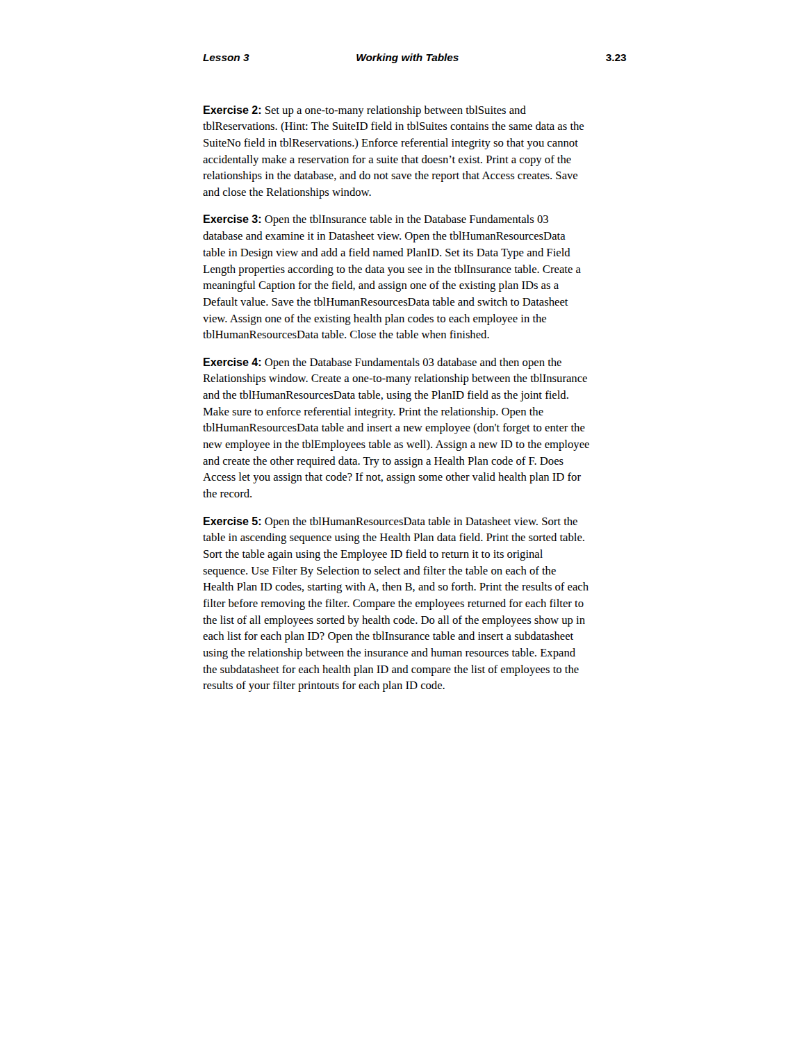Lesson 3 Working with Tables 3.23
Exercise 2: Set up a one-to-many relationship between tblSuites and tblReservations. (Hint: The SuiteID field in tblSuites contains the same data as the SuiteNo field in tblReservations.) Enforce referential integrity so that you cannot accidentally make a reservation for a suite that doesn’t exist. Print a copy of the relationships in the database, and do not save the report that Access creates. Save and close the Relationships window.
Exercise 3: Open the tblInsurance table in the Database Fundamentals 03 database and examine it in Datasheet view. Open the tblHumanResourcesData table in Design view and add a field named PlanID. Set its Data Type and Field Length properties according to the data you see in the tblInsurance table. Create a meaningful Caption for the field, and assign one of the existing plan IDs as a Default value. Save the tblHumanResourcesData table and switch to Datasheet view. Assign one of the existing health plan codes to each employee in the tblHumanResourcesData table. Close the table when finished.
Exercise 4: Open the Database Fundamentals 03 database and then open the Relationships window. Create a one-to-many relationship between the tblInsurance and the tblHumanResourcesData table, using the PlanID field as the joint field. Make sure to enforce referential integrity. Print the relationship. Open the tblHumanResourcesData table and insert a new employee (don't forget to enter the new employee in the tblEmployees table as well). Assign a new ID to the employee and create the other required data. Try to assign a Health Plan code of F. Does Access let you assign that code? If not, assign some other valid health plan ID for the record.
Exercise 5: Open the tblHumanResourcesData table in Datasheet view. Sort the table in ascending sequence using the Health Plan data field. Print the sorted table. Sort the table again using the Employee ID field to return it to its original sequence. Use Filter By Selection to select and filter the table on each of the Health Plan ID codes, starting with A, then B, and so forth. Print the results of each filter before removing the filter. Compare the employees returned for each filter to the list of all employees sorted by health code. Do all of the employees show up in each list for each plan ID? Open the tblInsurance table and insert a subdatasheet using the relationship between the insurance and human resources table. Expand the subdatasheet for each health plan ID and compare the list of employees to the results of your filter printouts for each plan ID code.